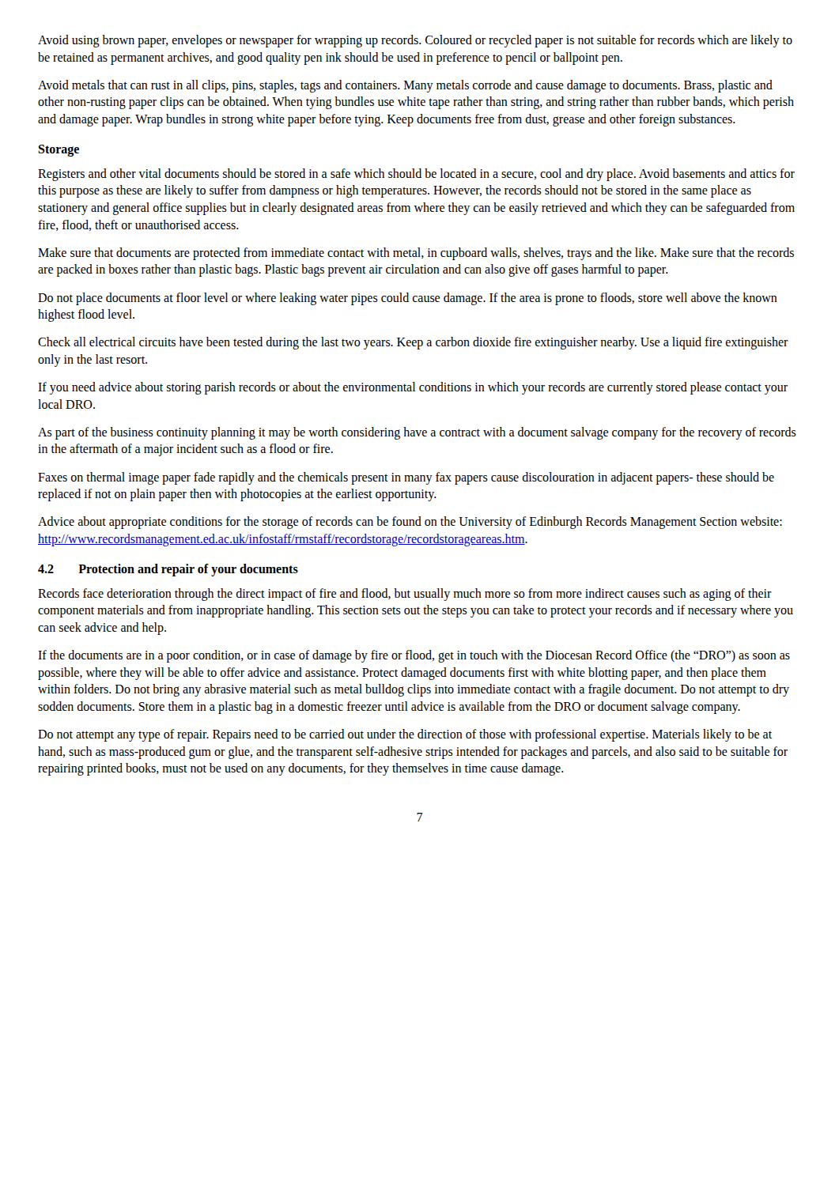Avoid using brown paper, envelopes or newspaper for wrapping up records. Coloured or recycled paper is not suitable for records which are likely to be retained as permanent archives, and good quality pen ink should be used in preference to pencil or ballpoint pen.
Avoid metals that can rust in all clips, pins, staples, tags and containers. Many metals corrode and cause damage to documents. Brass, plastic and other non-rusting paper clips can be obtained. When tying bundles use white tape rather than string, and string rather than rubber bands, which perish and damage paper. Wrap bundles in strong white paper before tying. Keep documents free from dust, grease and other foreign substances.
Storage
Registers and other vital documents should be stored in a safe which should be located in a secure, cool and dry place. Avoid basements and attics for this purpose as these are likely to suffer from dampness or high temperatures. However, the records should not be stored in the same place as stationery and general office supplies but in clearly designated areas from where they can be easily retrieved and which they can be safeguarded from fire, flood, theft or unauthorised access.
Make sure that documents are protected from immediate contact with metal, in cupboard walls, shelves, trays and the like. Make sure that the records are packed in boxes rather than plastic bags. Plastic bags prevent air circulation and can also give off gases harmful to paper.
Do not place documents at floor level or where leaking water pipes could cause damage. If the area is prone to floods, store well above the known highest flood level.
Check all electrical circuits have been tested during the last two years. Keep a carbon dioxide fire extinguisher nearby. Use a liquid fire extinguisher only in the last resort.
If you need advice about storing parish records or about the environmental conditions in which your records are currently stored please contact your local DRO.
As part of the business continuity planning it may be worth considering have a contract with a document salvage company for the recovery of records in the aftermath of a major incident such as a flood or fire.
Faxes on thermal image paper fade rapidly and the chemicals present in many fax papers cause discolouration in adjacent papers- these should be replaced if not on plain paper then with photocopies at the earliest opportunity.
Advice about appropriate conditions for the storage of records can be found on the University of Edinburgh Records Management Section website:
http://www.recordsmanagement.ed.ac.uk/infostaff/rmstaff/recordstorage/recordstorageareas.htm.
4.2 Protection and repair of your documents
Records face deterioration through the direct impact of fire and flood, but usually much more so from more indirect causes such as aging of their component materials and from inappropriate handling. This section sets out the steps you can take to protect your records and if necessary where you can seek advice and help.
If the documents are in a poor condition, or in case of damage by fire or flood, get in touch with the Diocesan Record Office (the “DRO”) as soon as possible, where they will be able to offer advice and assistance. Protect damaged documents first with white blotting paper, and then place them within folders. Do not bring any abrasive material such as metal bulldog clips into immediate contact with a fragile document. Do not attempt to dry sodden documents. Store them in a plastic bag in a domestic freezer until advice is available from the DRO or document salvage company.
Do not attempt any type of repair. Repairs need to be carried out under the direction of those with professional expertise. Materials likely to be at hand, such as mass-produced gum or glue, and the transparent self-adhesive strips intended for packages and parcels, and also said to be suitable for repairing printed books, must not be used on any documents, for they themselves in time cause damage.
7